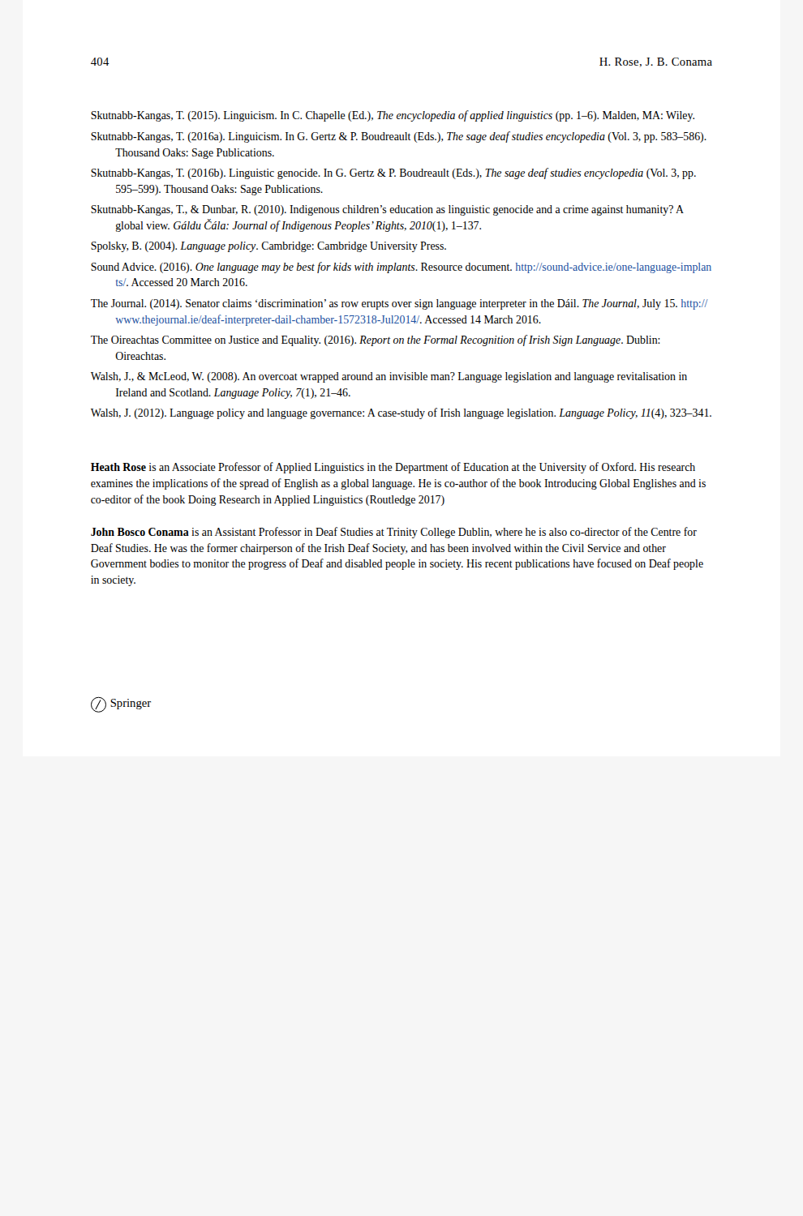404 H. Rose, J. B. Conama
Skutnabb-Kangas, T. (2015). Linguicism. In C. Chapelle (Ed.), The encyclopedia of applied linguistics (pp. 1–6). Malden, MA: Wiley.
Skutnabb-Kangas, T. (2016a). Linguicism. In G. Gertz & P. Boudreault (Eds.), The sage deaf studies encyclopedia (Vol. 3, pp. 583–586). Thousand Oaks: Sage Publications.
Skutnabb-Kangas, T. (2016b). Linguistic genocide. In G. Gertz & P. Boudreault (Eds.), The sage deaf studies encyclopedia (Vol. 3, pp. 595–599). Thousand Oaks: Sage Publications.
Skutnabb-Kangas, T., & Dunbar, R. (2010). Indigenous children’s education as linguistic genocide and a crime against humanity? A global view. Gáldu Čála: Journal of Indigenous Peoples’ Rights, 2010(1), 1–137.
Spolsky, B. (2004). Language policy. Cambridge: Cambridge University Press.
Sound Advice. (2016). One language may be best for kids with implants. Resource document. http://sound-advice.ie/one-language-implants/. Accessed 20 March 2016.
The Journal. (2014). Senator claims ‘discrimination’ as row erupts over sign language interpreter in the Dáil. The Journal, July 15. http://www.thejournal.ie/deaf-interpreter-dail-chamber-1572318-Jul2014/. Accessed 14 March 2016.
The Oireachtas Committee on Justice and Equality. (2016). Report on the Formal Recognition of Irish Sign Language. Dublin: Oireachtas.
Walsh, J., & McLeod, W. (2008). An overcoat wrapped around an invisible man? Language legislation and language revitalisation in Ireland and Scotland. Language Policy, 7(1), 21–46.
Walsh, J. (2012). Language policy and language governance: A case-study of Irish language legislation. Language Policy, 11(4), 323–341.
Heath Rose is an Associate Professor of Applied Linguistics in the Department of Education at the University of Oxford. His research examines the implications of the spread of English as a global language. He is co-author of the book Introducing Global Englishes and is co-editor of the book Doing Research in Applied Linguistics (Routledge 2017)
John Bosco Conama is an Assistant Professor in Deaf Studies at Trinity College Dublin, where he is also co-director of the Centre for Deaf Studies. He was the former chairperson of the Irish Deaf Society, and has been involved within the Civil Service and other Government bodies to monitor the progress of Deaf and disabled people in society. His recent publications have focused on Deaf people in society.
Springer